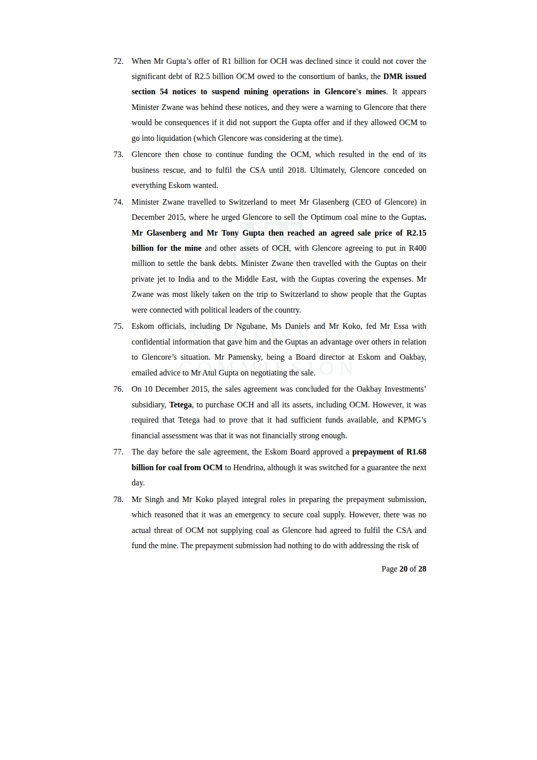JT
FINANCIAL
AND FISCAL
COMMISSION
When Mr Gupta’s offer of R1 billion for OCH was declined since it could not cover the significant debt of R2.5 billion OCM owed to the consortium of banks, the DMR issued section 54 notices to suspend mining operations in Glencore's mines. It appears Minister Zwane was behind these notices, and they were a warning to Glencore that there would be consequences if it did not support the Gupta offer and if they allowed OCM to go into liquidation (which Glencore was considering at the time).
Glencore then chose to continue funding the OCM, which resulted in the end of its business rescue, and to fulfil the CSA until 2018. Ultimately, Glencore conceded on everything Eskom wanted.
Minister Zwane travelled to Switzerland to meet Mr Glasenberg (CEO of Glencore) in December 2015, where he urged Glencore to sell the Optimum coal mine to the Guptas. Mr Glasenberg and Mr Tony Gupta then reached an agreed sale price of R2.15 billion for the mine and other assets of OCH, with Glencore agreeing to put in R400 million to settle the bank debts. Minister Zwane then travelled with the Guptas on their private jet to India and to the Middle East, with the Guptas covering the expenses. Mr Zwane was most likely taken on the trip to Switzerland to show people that the Guptas were connected with political leaders of the country.
Eskom officials, including Dr Ngubane, Ms Daniels and Mr Koko, fed Mr Essa with confidential information that gave him and the Guptas an advantage over others in relation to Glencore’s situation. Mr Pamensky, being a Board director at Eskom and Oakbay, emailed advice to Mr Atul Gupta on negotiating the sale.
On 10 December 2015, the sales agreement was concluded for the Oakbay Investments’ subsidiary, Tetega, to purchase OCH and all its assets, including OCM. However, it was required that Tetega had to prove that it had sufficient funds available, and KPMG’s financial assessment was that it was not financially strong enough.
The day before the sale agreement, the Eskom Board approved a prepayment of R1.68 billion for coal from OCM to Hendrina, although it was switched for a guarantee the next day.
Mr Singh and Mr Koko played integral roles in preparing the prepayment submission, which reasoned that it was an emergency to secure coal supply. However, there was no actual threat of OCM not supplying coal as Glencore had agreed to fulfil the CSA and fund the mine. The prepayment submission had nothing to do with addressing the risk of
Page 20 of 28